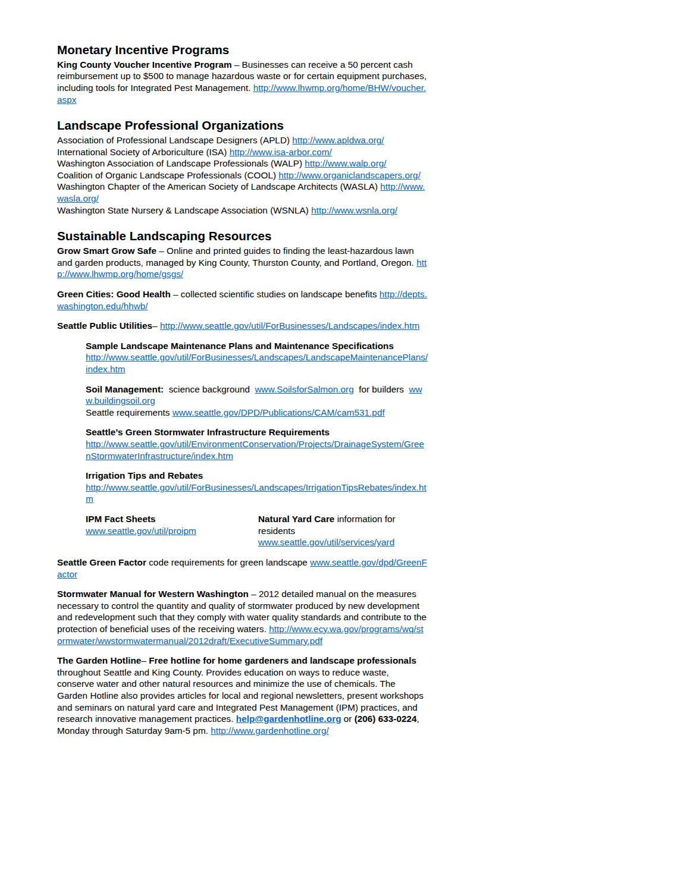Monetary Incentive Programs
King County Voucher Incentive Program – Businesses can receive a 50 percent cash reimbursement up to $500 to manage hazardous waste or for certain equipment purchases, including tools for Integrated Pest Management. http://www.lhwmp.org/home/BHW/voucher.aspx
Landscape Professional Organizations
Association of Professional Landscape Designers (APLD) http://www.apldwa.org/
International Society of Arboriculture (ISA) http://www.isa-arbor.com/
Washington Association of Landscape Professionals (WALP) http://www.walp.org/
Coalition of Organic Landscape Professionals (COOL) http://www.organiclandscapers.org/
Washington Chapter of the American Society of Landscape Architects (WASLA) http://www.wasla.org/
Washington State Nursery & Landscape Association (WSNLA) http://www.wsnla.org/
Sustainable Landscaping Resources
Grow Smart Grow Safe – Online and printed guides to finding the least-hazardous lawn and garden products, managed by King County, Thurston County, and Portland, Oregon. http://www.lhwmp.org/home/gsgs/
Green Cities: Good Health – collected scientific studies on landscape benefits http://depts.washington.edu/hhwb/
Seattle Public Utilities– http://www.seattle.gov/util/ForBusinesses/Landscapes/index.htm
Sample Landscape Maintenance Plans and Maintenance Specifications
http://www.seattle.gov/util/ForBusinesses/Landscapes/LandscapeMaintenancePlans/index.htm
Soil Management: science background www.SoilsforSalmon.org for builders www.buildingsoil.org
Seattle requirements www.seattle.gov/DPD/Publications/CAM/cam531.pdf
Seattle’s Green Stormwater Infrastructure Requirements
http://www.seattle.gov/util/EnvironmentConservation/Projects/DrainageSystem/GreenStormwaterInfrastructure/index.htm
Irrigation Tips and Rebates
http://www.seattle.gov/util/ForBusinesses/Landscapes/IrrigationTipsRebates/index.htm
IPM Fact Sheets
www.seattle.gov/util/proipm
Natural Yard Care information for residents
www.seattle.gov/util/services/yard
Seattle Green Factor code requirements for green landscape www.seattle.gov/dpd/GreenFactor
Stormwater Manual for Western Washington – 2012 detailed manual on the measures necessary to control the quantity and quality of stormwater produced by new development and redevelopment such that they comply with water quality standards and contribute to the protection of beneficial uses of the receiving waters. http://www.ecy.wa.gov/programs/wq/stormwater/wwstormwatermanual/2012draft/ExecutiveSummary.pdf
The Garden Hotline– Free hotline for home gardeners and landscape professionals throughout Seattle and King County. Provides education on ways to reduce waste, conserve water and other natural resources and minimize the use of chemicals. The Garden Hotline also provides articles for local and regional newsletters, present workshops and seminars on natural yard care and Integrated Pest Management (IPM) practices, and research innovative management practices. help@gardenhotline.org or (206) 633-0224, Monday through Saturday 9am-5 pm. http://www.gardenhotline.org/